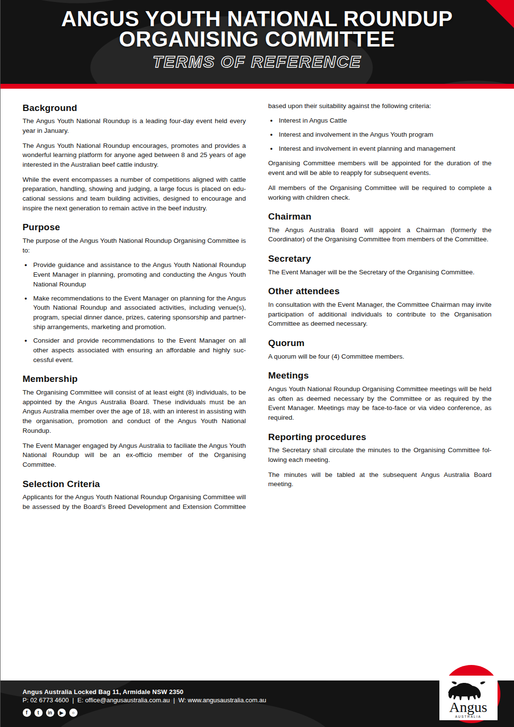Angus Youth National Roundup Organising Committee
Terms of Reference
Background
The Angus Youth National Roundup is a leading four-day event held every year in January.
The Angus Youth National Roundup encourages, promotes and provides a wonderful learning platform for anyone aged between 8 and 25 years of age interested in the Australian beef cattle industry.
While the event encompasses a number of competitions aligned with cattle preparation, handling, showing and judging, a large focus is placed on educational sessions and team building activities, designed to encourage and inspire the next generation to remain active in the beef industry.
Purpose
The purpose of the Angus Youth National Roundup Organising Committee is to:
Provide guidance and assistance to the Angus Youth National Roundup Event Manager in planning, promoting and conducting the Angus Youth National Roundup
Make recommendations to the Event Manager on planning for the Angus Youth National Roundup and associated activities, including venue(s), program, special dinner dance, prizes, catering sponsorship and partnership arrangements, marketing and promotion.
Consider and provide recommendations to the Event Manager on all other aspects associated with ensuring an affordable and highly successful event.
Membership
The Organising Committee will consist of at least eight (8) individuals, to be appointed by the Angus Australia Board. These individuals must be an Angus Australia member over the age of 18, with an interest in assisting with the organisation, promotion and conduct of the Angus Youth National Roundup.
The Event Manager engaged by Angus Australia to faciliate the Angus Youth National Roundup will be an ex-officio member of the Organising Committee.
Selection Criteria
Applicants for the Angus Youth National Roundup Organising Committee will be assessed by the Board’s Breed Development and Extension Committee based upon their suitability against the following criteria:
Interest in Angus Cattle
Interest and involvement in the Angus Youth program
Interest and involvement in event planning and management
Organising Committee members will be appointed for the duration of the event and will be able to reapply for subsequent events.
All members of the Organising Committee will be required to complete a working with children check.
Chairman
The Angus Australia Board will appoint a Chairman (formerly the Coordinator) of the Organising Committee from members of the Committee.
Secretary
The Event Manager will be the Secretary of the Organising Committee.
Other attendees
In consultation with the Event Manager, the Committee Chairman may invite participation of additional individuals to contribute to the Organisation Committee as deemed necessary.
Quorum
A quorum will be four (4) Committee members.
Meetings
Angus Youth National Roundup Organising Committee meetings will be held as often as deemed necessary by the Committee or as required by the Event Manager. Meetings may be face-to-face or via video conference, as required.
Reporting procedures
The Secretary shall circulate the minutes to the Organising Committee following each meeting.
The minutes will be tabled at the subsequent Angus Australia Board meeting.
Angus Australia Locked Bag 11, Armidale NSW 2350
P: 02 6773 4600 | E: office@angusaustralia.com.au | W: www.angusaustralia.com.au
ftin▶○
Angus
AUSTRALIA